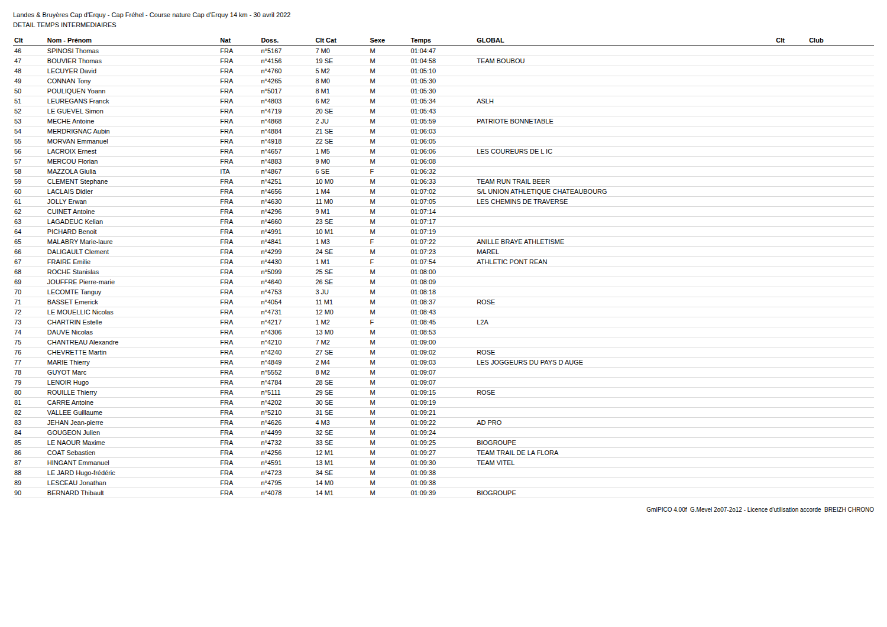Landes & Bruyères Cap d'Erquy - Cap Fréhel - Course nature Cap d'Erquy 14 km - 30 avril 2022
DETAIL TEMPS INTERMEDIAIRES
| Clt | Nom - Prénom | Nat | Doss. | Clt Cat | Sexe | Temps | GLOBAL | Clt | Club |
| --- | --- | --- | --- | --- | --- | --- | --- | --- | --- |
| 46 | SPINOSI Thomas | FRA | n°5167 | 7 M0 | M | 01:04:47 | | | |
| 47 | BOUVIER Thomas | FRA | n°4156 | 19 SE | M | 01:04:58 | TEAM BOUBOU | | |
| 48 | LECUYER David | FRA | n°4760 | 5 M2 | M | 01:05:10 | | | |
| 49 | CONNAN Tony | FRA | n°4265 | 8 M0 | M | 01:05:30 | | | |
| 50 | POULIQUEN Yoann | FRA | n°5017 | 8 M1 | M | 01:05:30 | | | |
| 51 | LEUREGANS Franck | FRA | n°4803 | 6 M2 | M | 01:05:34 | ASLH | | |
| 52 | LE GUEVEL Simon | FRA | n°4719 | 20 SE | M | 01:05:43 | | | |
| 53 | MECHE Antoine | FRA | n°4868 | 2 JU | M | 01:05:59 | PATRIOTE BONNETABLE | | |
| 54 | MERDRIGNAC Aubin | FRA | n°4884 | 21 SE | M | 01:06:03 | | | |
| 55 | MORVAN Emmanuel | FRA | n°4918 | 22 SE | M | 01:06:05 | | | |
| 56 | LACROIX Ernest | FRA | n°4657 | 1 M5 | M | 01:06:06 | LES COUREURS DE L IC | | |
| 57 | MERCOU Florian | FRA | n°4883 | 9 M0 | M | 01:06:08 | | | |
| 58 | MAZZOLA Giulia | ITA | n°4867 | 6 SE | F | 01:06:32 | | | |
| 59 | CLEMENT Stephane | FRA | n°4251 | 10 M0 | M | 01:06:33 | TEAM RUN TRAIL BEER | | |
| 60 | LACLAIS Didier | FRA | n°4656 | 1 M4 | M | 01:07:02 | S/L UNION ATHLETIQUE CHATEAUBOURG | | |
| 61 | JOLLY Erwan | FRA | n°4630 | 11 M0 | M | 01:07:05 | LES CHEMINS DE TRAVERSE | | |
| 62 | CUINET Antoine | FRA | n°4296 | 9 M1 | M | 01:07:14 | | | |
| 63 | LAGADEUC Kelian | FRA | n°4660 | 23 SE | M | 01:07:17 | | | |
| 64 | PICHARD Benoit | FRA | n°4991 | 10 M1 | M | 01:07:19 | | | |
| 65 | MALABRY Marie-laure | FRA | n°4841 | 1 M3 | F | 01:07:22 | ANILLE BRAYE ATHLETISME | | |
| 66 | DALIGAULT Clement | FRA | n°4299 | 24 SE | M | 01:07:23 | MAREL | | |
| 67 | FRAIRE Emilie | FRA | n°4430 | 1 M1 | F | 01:07:54 | ATHLETIC PONT REAN | | |
| 68 | ROCHE Stanislas | FRA | n°5099 | 25 SE | M | 01:08:00 | | | |
| 69 | JOUFFRE Pierre-marie | FRA | n°4640 | 26 SE | M | 01:08:09 | | | |
| 70 | LECOMTE Tanguy | FRA | n°4753 | 3 JU | M | 01:08:18 | | | |
| 71 | BASSET Emerick | FRA | n°4054 | 11 M1 | M | 01:08:37 | ROSE | | |
| 72 | LE MOUELLIC Nicolas | FRA | n°4731 | 12 M0 | M | 01:08:43 | | | |
| 73 | CHARTRIN Estelle | FRA | n°4217 | 1 M2 | F | 01:08:45 | L2A | | |
| 74 | DAUVE Nicolas | FRA | n°4306 | 13 M0 | M | 01:08:53 | | | |
| 75 | CHANTREAU Alexandre | FRA | n°4210 | 7 M2 | M | 01:09:00 | | | |
| 76 | CHEVRETTE Martin | FRA | n°4240 | 27 SE | M | 01:09:02 | ROSE | | |
| 77 | MARIE Thierry | FRA | n°4849 | 2 M4 | M | 01:09:03 | LES JOGGEURS DU PAYS D AUGE | | |
| 78 | GUYOT Marc | FRA | n°5552 | 8 M2 | M | 01:09:07 | | | |
| 79 | LENOIR Hugo | FRA | n°4784 | 28 SE | M | 01:09:07 | | | |
| 80 | ROUILLE Thierry | FRA | n°5111 | 29 SE | M | 01:09:15 | ROSE | | |
| 81 | CARRE Antoine | FRA | n°4202 | 30 SE | M | 01:09:19 | | | |
| 82 | VALLEE Guillaume | FRA | n°5210 | 31 SE | M | 01:09:21 | | | |
| 83 | JEHAN Jean-pierre | FRA | n°4626 | 4 M3 | M | 01:09:22 | AD PRO | | |
| 84 | GOUGEON Julien | FRA | n°4499 | 32 SE | M | 01:09:24 | | | |
| 85 | LE NAOUR Maxime | FRA | n°4732 | 33 SE | M | 01:09:25 | BIOGROUPE | | |
| 86 | COAT Sebastien | FRA | n°4256 | 12 M1 | M | 01:09:27 | TEAM TRAIL DE LA FLORA | | |
| 87 | HINGANT Emmanuel | FRA | n°4591 | 13 M1 | M | 01:09:30 | TEAM VITEL | | |
| 88 | LE JARD Hugo-frédéric | FRA | n°4723 | 34 SE | M | 01:09:38 | | | |
| 89 | LESCEAU Jonathan | FRA | n°4795 | 14 M0 | M | 01:09:38 | | | |
| 90 | BERNARD Thibault | FRA | n°4078 | 14 M1 | M | 01:09:39 | BIOGROUPE | | |
GmIPICO 4.00f G.Mevel 2o07-2o12 - Licence d'utilisation accorde BREIZH CHRONO